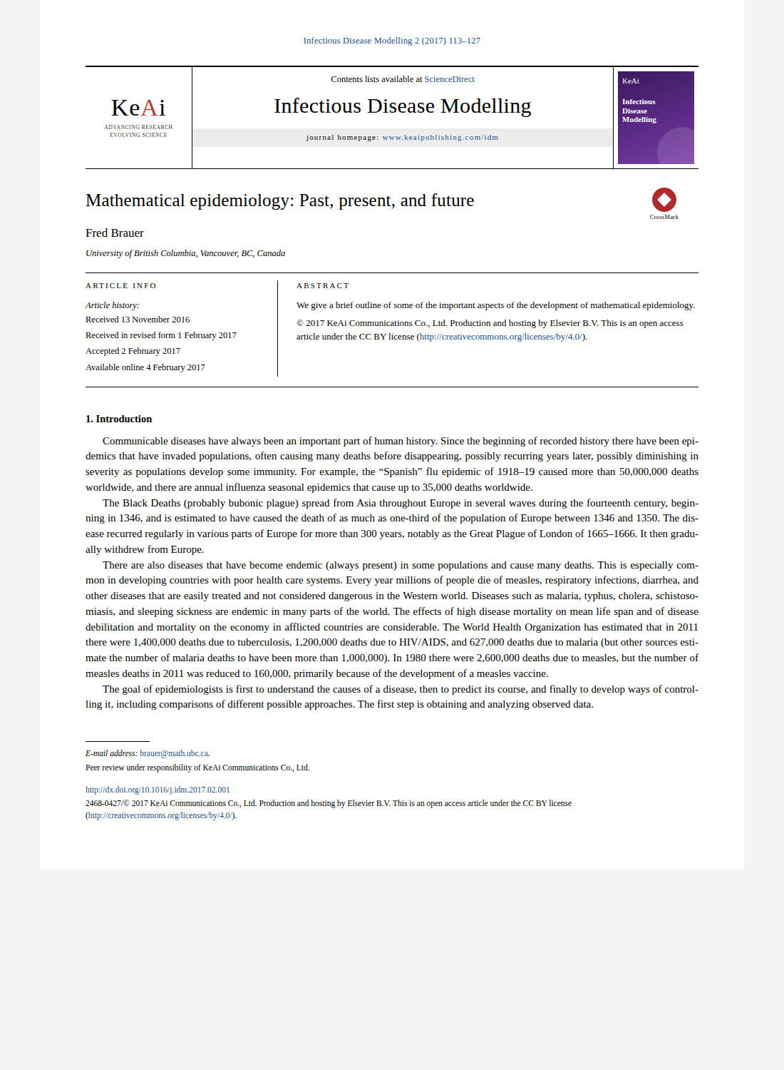Infectious Disease Modelling 2 (2017) 113–127
KeAi
Advancing Research
Evolving Science
Contents lists available at ScienceDirect
Infectious Disease Modelling
journal homepage: www.keaipublishing.com/idm
KeAi
Infectious
Disease
Modelling
Mathematical epidemiology: Past, present, and future
CrossMark
Fred Brauer
University of British Columbia, Vancouver, BC, Canada
Article info
Article history:
Received 13 November 2016
Received in revised form 1 February 2017
Accepted 2 February 2017
Available online 4 February 2017
Abstract
We give a brief outline of some of the important aspects of the development of mathematical epidemiology.
© 2017 KeAi Communications Co., Ltd. Production and hosting by Elsevier B.V. This is an open access article under the CC BY license (http://creativecommons.org/licenses/by/4.0/).
1. Introduction
Communicable diseases have always been an important part of human history. Since the beginning of recorded history there have been epidemics that have invaded populations, often causing many deaths before disappearing, possibly recurring years later, possibly diminishing in severity as populations develop some immunity. For example, the “Spanish” flu epidemic of 1918–19 caused more than 50,000,000 deaths worldwide, and there are annual influenza seasonal epidemics that cause up to 35,000 deaths worldwide.
The Black Deaths (probably bubonic plague) spread from Asia throughout Europe in several waves during the fourteenth century, beginning in 1346, and is estimated to have caused the death of as much as one-third of the population of Europe between 1346 and 1350. The disease recurred regularly in various parts of Europe for more than 300 years, notably as the Great Plague of London of 1665–1666. It then gradually withdrew from Europe.
There are also diseases that have become endemic (always present) in some populations and cause many deaths. This is especially common in developing countries with poor health care systems. Every year millions of people die of measles, respiratory infections, diarrhea, and other diseases that are easily treated and not considered dangerous in the Western world. Diseases such as malaria, typhus, cholera, schistosomiasis, and sleeping sickness are endemic in many parts of the world. The effects of high disease mortality on mean life span and of disease debilitation and mortality on the economy in afflicted countries are considerable. The World Health Organization has estimated that in 2011 there were 1,400,000 deaths due to tuberculosis, 1,200,000 deaths due to HIV/AIDS, and 627,000 deaths due to malaria (but other sources estimate the number of malaria deaths to have been more than 1,000,000). In 1980 there were 2,600,000 deaths due to measles, but the number of measles deaths in 2011 was reduced to 160,000, primarily because of the development of a measles vaccine.
The goal of epidemiologists is first to understand the causes of a disease, then to predict its course, and finally to develop ways of controlling it, including comparisons of different possible approaches. The first step is obtaining and analyzing observed data.
E-mail address: brauer@math.ubc.ca.
Peer review under responsibility of KeAi Communications Co., Ltd.
http://dx.doi.org/10.1016/j.idm.2017.02.001
2468-0427/© 2017 KeAi Communications Co., Ltd. Production and hosting by Elsevier B.V. This is an open access article under the CC BY license (http://creativecommons.org/licenses/by/4.0/).